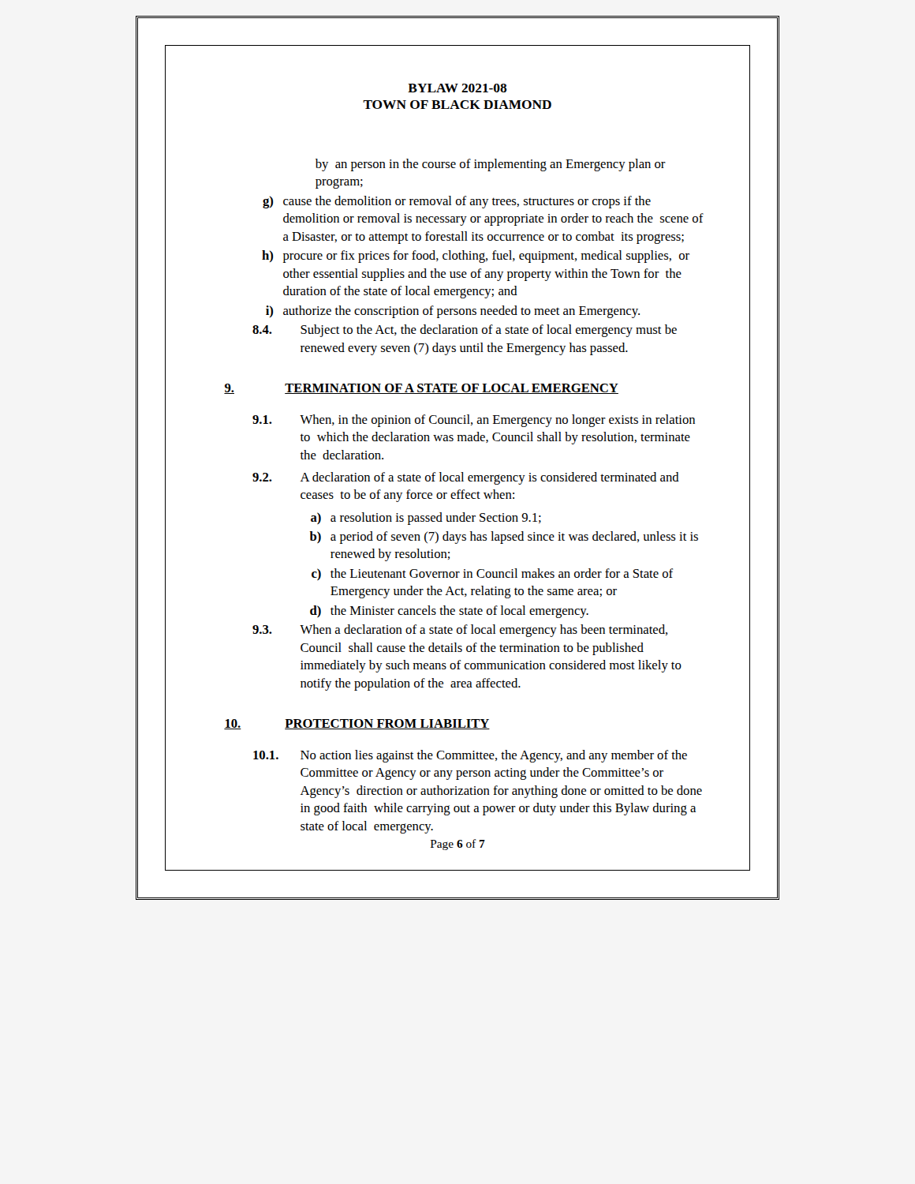BYLAW 2021-08
TOWN OF BLACK DIAMOND
by an person in the course of implementing an Emergency plan or program;
g) cause the demolition or removal of any trees, structures or crops if the demolition or removal is necessary or appropriate in order to reach the scene of a Disaster, or to attempt to forestall its occurrence or to combat its progress;
h) procure or fix prices for food, clothing, fuel, equipment, medical supplies, or other essential supplies and the use of any property within the Town for the duration of the state of local emergency; and
i) authorize the conscription of persons needed to meet an Emergency.
8.4. Subject to the Act, the declaration of a state of local emergency must be renewed every seven (7) days until the Emergency has passed.
9. TERMINATION OF A STATE OF LOCAL EMERGENCY
9.1. When, in the opinion of Council, an Emergency no longer exists in relation to which the declaration was made, Council shall by resolution, terminate the declaration.
9.2. A declaration of a state of local emergency is considered terminated and ceases to be of any force or effect when:
a) a resolution is passed under Section 9.1;
b) a period of seven (7) days has lapsed since it was declared, unless it is renewed by resolution;
c) the Lieutenant Governor in Council makes an order for a State of Emergency under the Act, relating to the same area; or
d) the Minister cancels the state of local emergency.
9.3. When a declaration of a state of local emergency has been terminated, Council shall cause the details of the termination to be published immediately by such means of communication considered most likely to notify the population of the area affected.
10. PROTECTION FROM LIABILITY
10.1. No action lies against the Committee, the Agency, and any member of the Committee or Agency or any person acting under the Committee’s or Agency’s direction or authorization for anything done or omitted to be done in good faith while carrying out a power or duty under this Bylaw during a state of local emergency.
Page 6 of 7